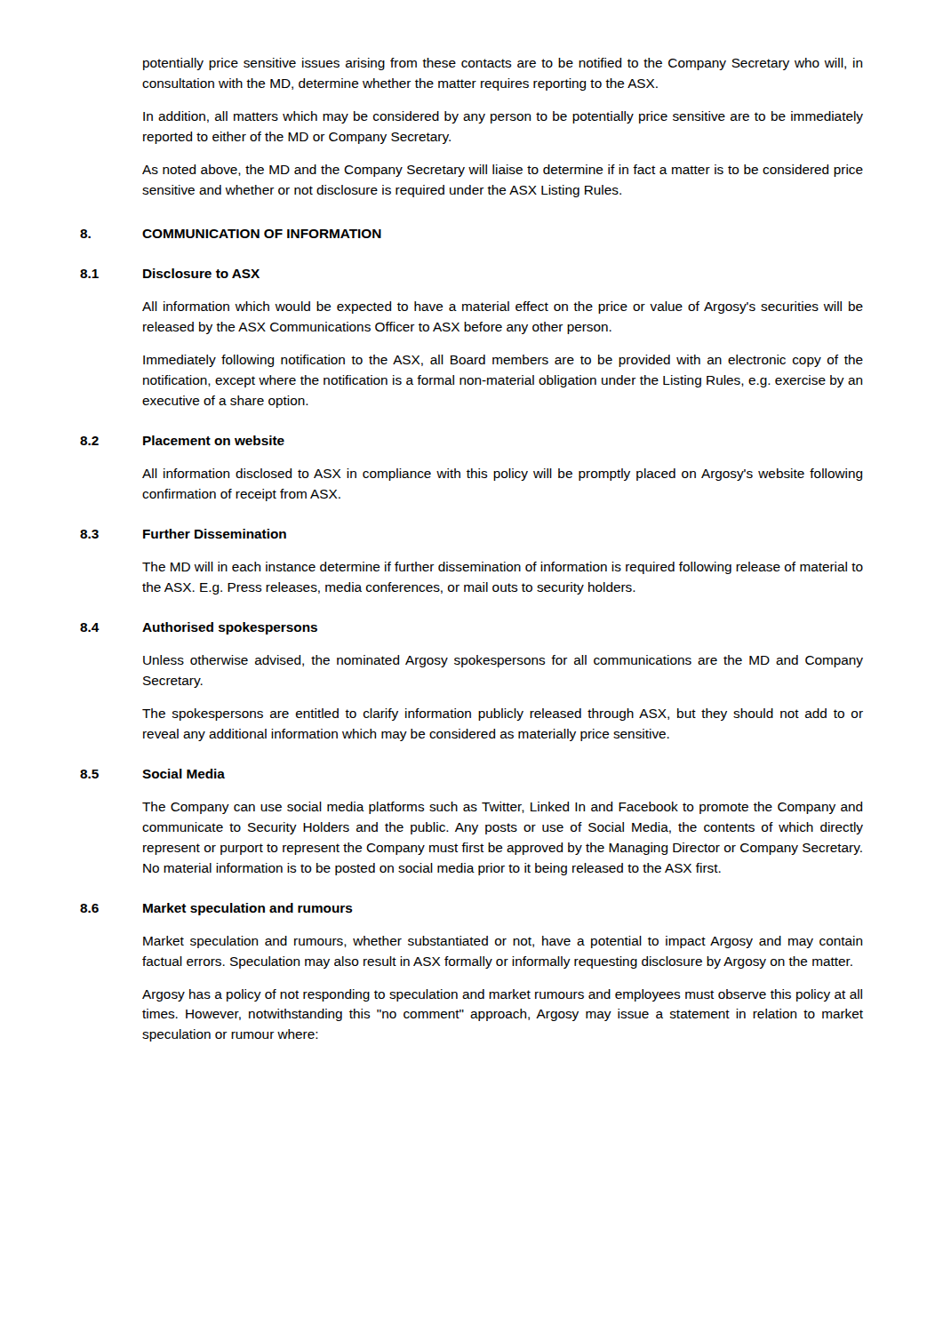potentially price sensitive issues arising from these contacts are to be notified to the Company Secretary who will, in consultation with the MD, determine whether the matter requires reporting to the ASX.
In addition, all matters which may be considered by any person to be potentially price sensitive are to be immediately reported to either of the MD or Company Secretary.
As noted above, the MD and the Company Secretary will liaise to determine if in fact a matter is to be considered price sensitive and whether or not disclosure is required under the ASX Listing Rules.
8. COMMUNICATION OF INFORMATION
8.1 Disclosure to ASX
All information which would be expected to have a material effect on the price or value of Argosy's securities will be released by the ASX Communications Officer to ASX before any other person.
Immediately following notification to the ASX, all Board members are to be provided with an electronic copy of the notification, except where the notification is a formal non-material obligation under the Listing Rules, e.g. exercise by an executive of a share option.
8.2 Placement on website
All information disclosed to ASX in compliance with this policy will be promptly placed on Argosy's website following confirmation of receipt from ASX.
8.3 Further Dissemination
The MD will in each instance determine if further dissemination of information is required following release of material to the ASX. E.g. Press releases, media conferences, or mail outs to security holders.
8.4 Authorised spokespersons
Unless otherwise advised, the nominated Argosy spokespersons for all communications are the MD and Company Secretary.
The spokespersons are entitled to clarify information publicly released through ASX, but they should not add to or reveal any additional information which may be considered as materially price sensitive.
8.5 Social Media
The Company can use social media platforms such as Twitter, Linked In and Facebook to promote the Company and communicate to Security Holders and the public. Any posts or use of Social Media, the contents of which directly represent or purport to represent the Company must first be approved by the Managing Director or Company Secretary. No material information is to be posted on social media prior to it being released to the ASX first.
8.6 Market speculation and rumours
Market speculation and rumours, whether substantiated or not, have a potential to impact Argosy and may contain factual errors. Speculation may also result in ASX formally or informally requesting disclosure by Argosy on the matter.
Argosy has a policy of not responding to speculation and market rumours and employees must observe this policy at all times. However, notwithstanding this "no comment" approach, Argosy may issue a statement in relation to market speculation or rumour where: